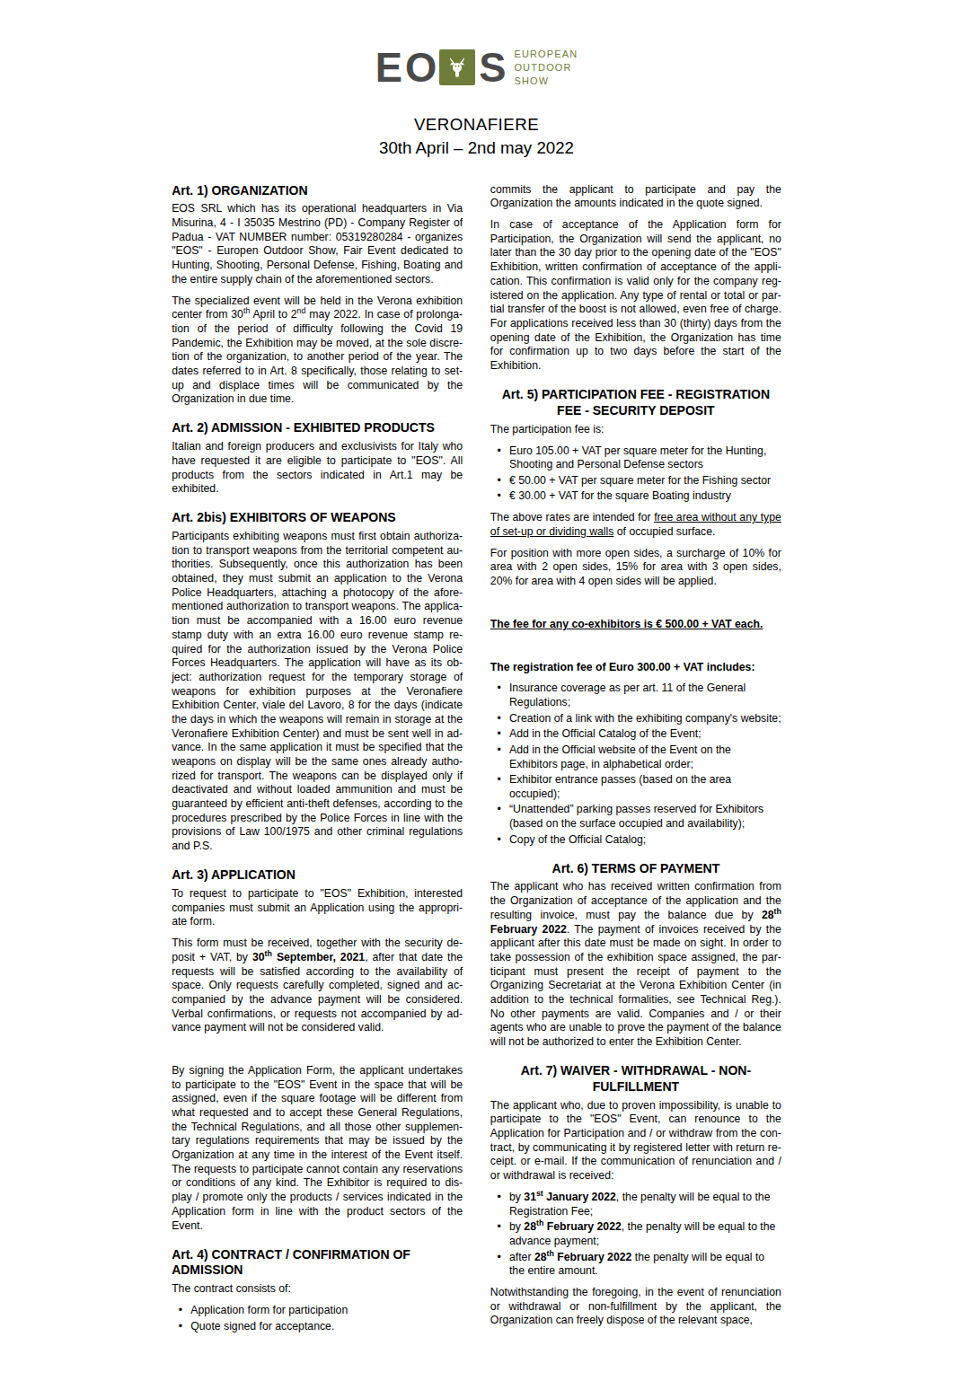E O S
European
Outdoor
Show
VERONAFIERE
30th April – 2nd may 2022
Art. 1) ORGANIZATION
EOS SRL which has its operational headquarters in Via Misurina, 4 - I 35035 Mestrino (PD) - Company Register of Padua - VAT NUMBER number: 05319280284 - organizes "EOS" - Europen Outdoor Show, Fair Event dedicated to Hunting, Shooting, Personal Defense, Fishing, Boating and the entire supply chain of the aforementioned sectors.
The specialized event will be held in the Verona exhibition center from 30th April to 2nd may 2022. In case of prolongation of the period of difficulty following the Covid 19 Pandemic, the Exhibition may be moved, at the sole discretion of the organization, to another period of the year. The dates referred to in Art. 8 specifically, those relating to set-up and displace times will be communicated by the Organization in due time.
Art. 2) ADMISSION - EXHIBITED PRODUCTS
Italian and foreign producers and exclusivists for Italy who have requested it are eligible to participate to "EOS". All products from the sectors indicated in Art.1 may be exhibited.
Art. 2bis) EXHIBITORS OF WEAPONS
Participants exhibiting weapons must first obtain authorization to transport weapons from the territorial competent authorities. Subsequently, once this authorization has been obtained, they must submit an application to the Verona Police Headquarters, attaching a photocopy of the aforementioned authorization to transport weapons. The application must be accompanied with a 16.00 euro revenue stamp duty with an extra 16.00 euro revenue stamp required for the authorization issued by the Verona Police Forces Headquarters. The application will have as its object: authorization request for the temporary storage of weapons for exhibition purposes at the Veronafiere Exhibition Center, viale del Lavoro, 8 for the days (indicate the days in which the weapons will remain in storage at the Veronafiere Exhibition Center) and must be sent well in advance. In the same application it must be specified that the weapons on display will be the same ones already authorized for transport. The weapons can be displayed only if deactivated and without loaded ammunition and must be guaranteed by efficient anti-theft defenses, according to the procedures prescribed by the Police Forces in line with the provisions of Law 100/1975 and other criminal regulations and P.S.
Art. 3) APPLICATION
To request to participate to "EOS" Exhibition, interested companies must submit an Application using the appropriate form.
This form must be received, together with the security deposit + VAT, by 30th September, 2021, after that date the requests will be satisfied according to the availability of space. Only requests carefully completed, signed and accompanied by the advance payment will be considered. Verbal confirmations, or requests not accompanied by advance payment will not be considered valid.
By signing the Application Form, the applicant undertakes to participate to the "EOS" Event in the space that will be assigned, even if the square footage will be different from what requested and to accept these General Regulations, the Technical Regulations, and all those other supplementary regulations requirements that may be issued by the Organization at any time in the interest of the Event itself. The requests to participate cannot contain any reservations or conditions of any kind. The Exhibitor is required to display / promote only the products / services indicated in the Application form in line with the product sectors of the Event.
Art. 4) CONTRACT / CONFIRMATION OF ADMISSION
The contract consists of:
Application form for participation
Quote signed for acceptance.
commits the applicant to participate and pay the Organization the amounts indicated in the quote signed.
In case of acceptance of the Application form for Participation, the Organization will send the applicant, no later than the 30 day prior to the opening date of the "EOS" Exhibition, written confirmation of acceptance of the application. This confirmation is valid only for the company registered on the application. Any type of rental or total or partial transfer of the boost is not allowed, even free of charge. For applications received less than 30 (thirty) days from the opening date of the Exhibition, the Organization has time for confirmation up to two days before the start of the Exhibition.
Art. 5) PARTICIPATION FEE - REGISTRATION FEE - SECURITY DEPOSIT
The participation fee is:
Euro 105.00 + VAT per square meter for the Hunting, Shooting and Personal Defense sectors
€ 50.00 + VAT per square meter for the Fishing sector
€ 30.00 + VAT for the square Boating industry
The above rates are intended for free area without any type of set-up or dividing walls of occupied surface.
For position with more open sides, a surcharge of 10% for area with 2 open sides, 15% for area with 3 open sides, 20% for area with 4 open sides will be applied.
The fee for any co-exhibitors is € 500.00 + VAT each.
The registration fee of Euro 300.00 + VAT includes:
Insurance coverage as per art. 11 of the General Regulations;
Creation of a link with the exhibiting company's website;
Add in the Official Catalog of the Event;
Add in the Official website of the Event on the Exhibitors page, in alphabetical order;
Exhibitor entrance passes (based on the area occupied);
“Unattended” parking passes reserved for Exhibitors (based on the surface occupied and availability);
Copy of the Official Catalog;
Art. 6) TERMS OF PAYMENT
The applicant who has received written confirmation from the Organization of acceptance of the application and the resulting invoice, must pay the balance due by 28th February 2022. The payment of invoices received by the applicant after this date must be made on sight. In order to take possession of the exhibition space assigned, the participant must present the receipt of payment to the Organizing Secretariat at the Verona Exhibition Center (in addition to the technical formalities, see Technical Reg.). No other payments are valid. Companies and / or their agents who are unable to prove the payment of the balance will not be authorized to enter the Exhibition Center.
Art. 7) WAIVER - WITHDRAWAL - NON-FULFILLMENT
The applicant who, due to proven impossibility, is unable to participate to the "EOS" Event, can renounce to the Application for Participation and / or withdraw from the contract, by communicating it by registered letter with return receipt. or e-mail. If the communication of renunciation and / or withdrawal is received:
by 31st January 2022, the penalty will be equal to the Registration Fee;
by 28th February 2022, the penalty will be equal to the advance payment;
after 28th February 2022 the penalty will be equal to the entire amount.
Notwithstanding the foregoing, in the event of renunciation or withdrawal or non-fulfillment by the applicant, the Organization can freely dispose of the relevant space,